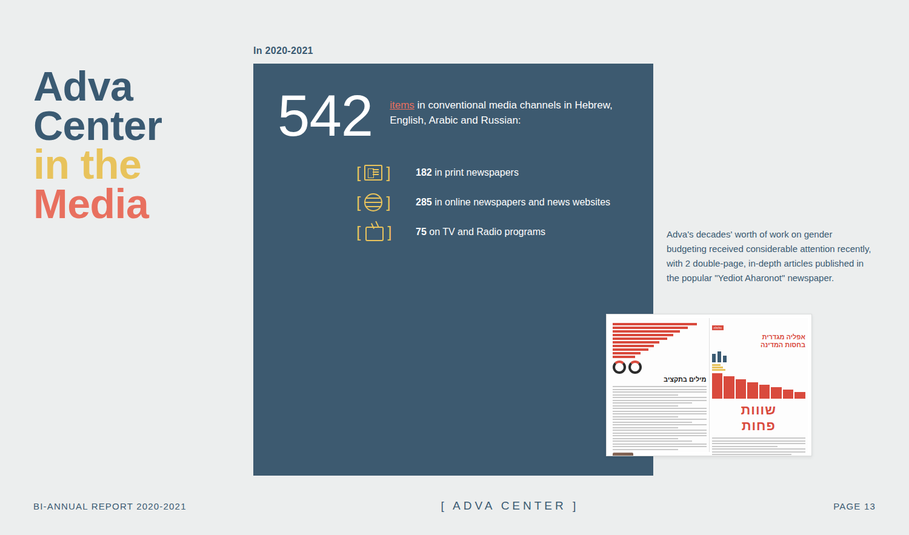Adva Center in the Media
In 2020-2021
542
items in conventional media channels in Hebrew, English, Arabic and Russian:
[ ]
182 in print newspapers
[ ]
285 in online newspapers and news websites
[ ]
75 on TV and Radio programs
Adva's decades' worth of work on gender budgeting received considerable attention recently, with 2 double-page, in-depth articles published in the popular "Yediot Aharonot" newspaper.
מילים בתקציב
כלכלה
אפליה מגדרית
בחסות המדינה
שווות
פחות
BI-ANNUAL REPORT 2020-2021
[ ADVA CENTER ]
PAGE 13